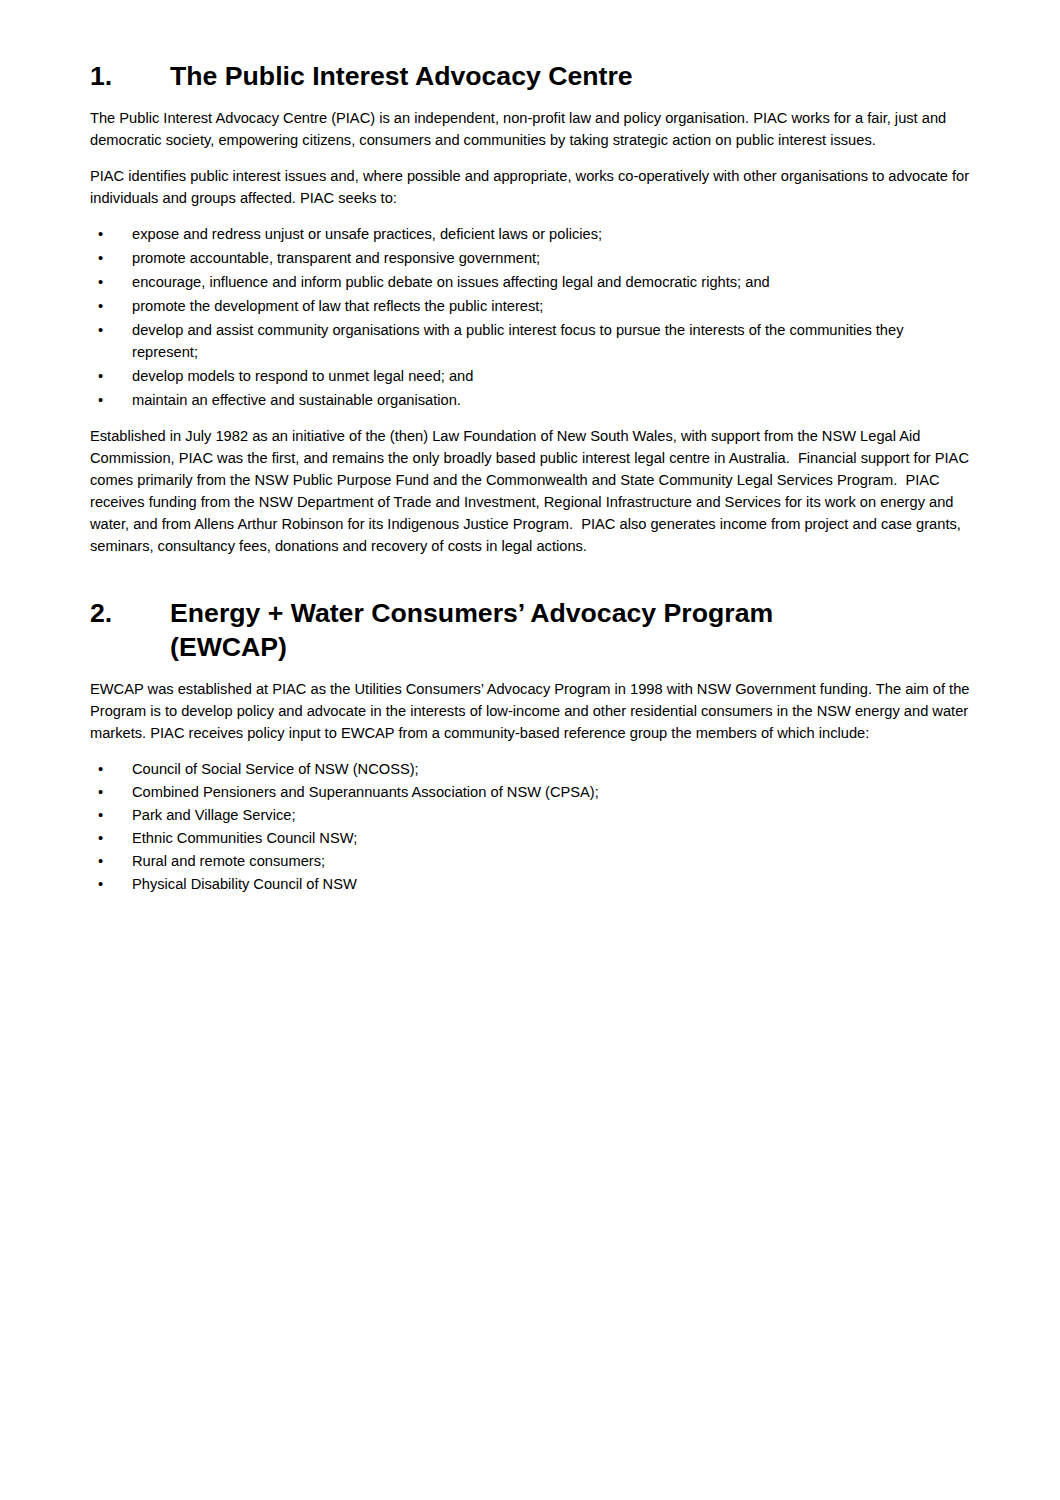1. The Public Interest Advocacy Centre
The Public Interest Advocacy Centre (PIAC) is an independent, non-profit law and policy organisation. PIAC works for a fair, just and democratic society, empowering citizens, consumers and communities by taking strategic action on public interest issues.
PIAC identifies public interest issues and, where possible and appropriate, works co-operatively with other organisations to advocate for individuals and groups affected. PIAC seeks to:
expose and redress unjust or unsafe practices, deficient laws or policies;
promote accountable, transparent and responsive government;
encourage, influence and inform public debate on issues affecting legal and democratic rights; and
promote the development of law that reflects the public interest;
develop and assist community organisations with a public interest focus to pursue the interests of the communities they represent;
develop models to respond to unmet legal need; and
maintain an effective and sustainable organisation.
Established in July 1982 as an initiative of the (then) Law Foundation of New South Wales, with support from the NSW Legal Aid Commission, PIAC was the first, and remains the only broadly based public interest legal centre in Australia. Financial support for PIAC comes primarily from the NSW Public Purpose Fund and the Commonwealth and State Community Legal Services Program. PIAC receives funding from the NSW Department of Trade and Investment, Regional Infrastructure and Services for its work on energy and water, and from Allens Arthur Robinson for its Indigenous Justice Program. PIAC also generates income from project and case grants, seminars, consultancy fees, donations and recovery of costs in legal actions.
2. Energy + Water Consumers’ Advocacy Program (EWCAP)
EWCAP was established at PIAC as the Utilities Consumers’ Advocacy Program in 1998 with NSW Government funding. The aim of the Program is to develop policy and advocate in the interests of low-income and other residential consumers in the NSW energy and water markets. PIAC receives policy input to EWCAP from a community-based reference group the members of which include:
Council of Social Service of NSW (NCOSS);
Combined Pensioners and Superannuants Association of NSW (CPSA);
Park and Village Service;
Ethnic Communities Council NSW;
Rural and remote consumers;
Physical Disability Council of NSW